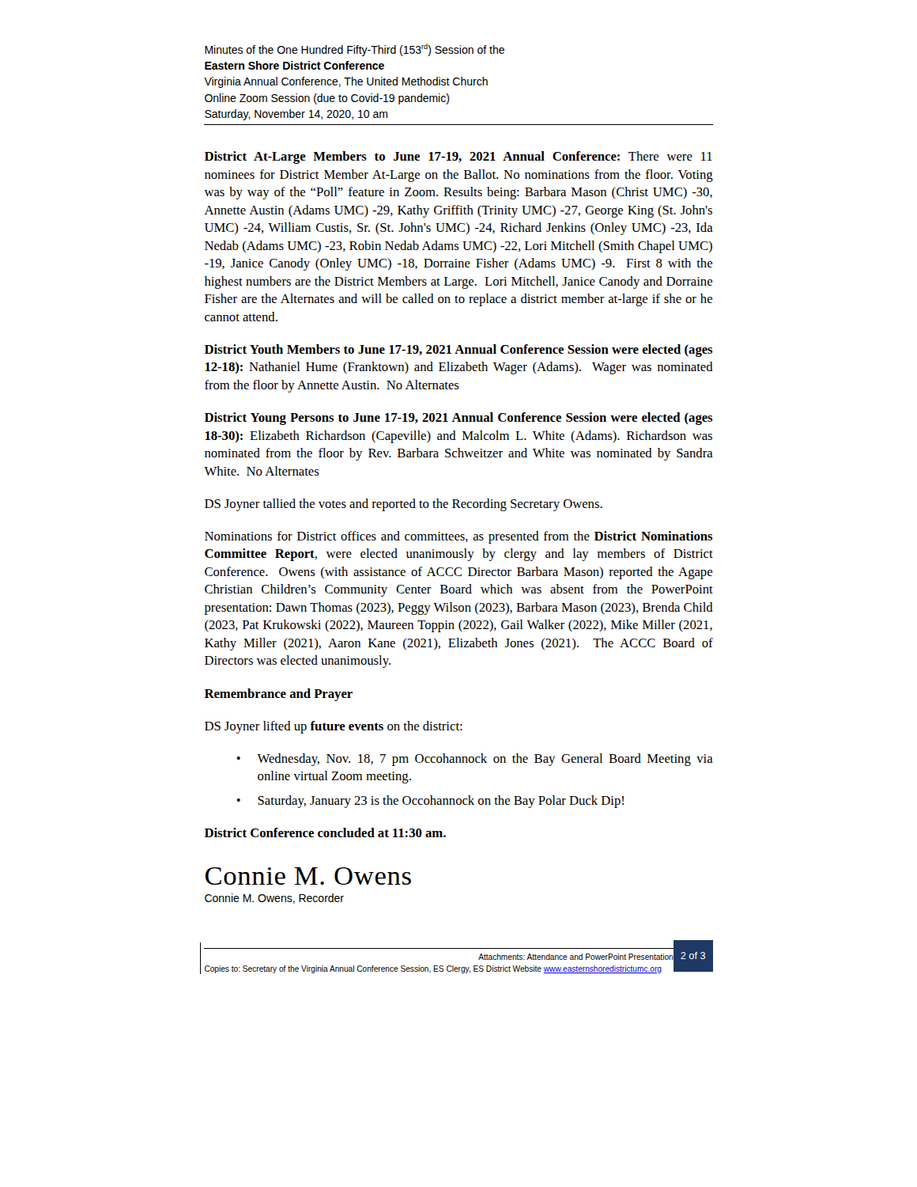Minutes of the One Hundred Fifty-Third (153rd) Session of the Eastern Shore District Conference Virginia Annual Conference, The United Methodist Church Online Zoom Session (due to Covid-19 pandemic) Saturday, November 14, 2020, 10 am
District At-Large Members to June 17-19, 2021 Annual Conference: There were 11 nominees for District Member At-Large on the Ballot. No nominations from the floor. Voting was by way of the “Poll” feature in Zoom. Results being: Barbara Mason (Christ UMC) -30, Annette Austin (Adams UMC) -29, Kathy Griffith (Trinity UMC) -27, George King (St. John's UMC) -24, William Custis, Sr. (St. John's UMC) -24, Richard Jenkins (Onley UMC) -23, Ida Nedab (Adams UMC) -23, Robin Nedab Adams UMC) -22, Lori Mitchell (Smith Chapel UMC) -19, Janice Canody (Onley UMC) -18, Dorraine Fisher (Adams UMC) -9. First 8 with the highest numbers are the District Members at Large. Lori Mitchell, Janice Canody and Dorraine Fisher are the Alternates and will be called on to replace a district member at-large if she or he cannot attend.
District Youth Members to June 17-19, 2021 Annual Conference Session were elected (ages 12-18): Nathaniel Hume (Franktown) and Elizabeth Wager (Adams). Wager was nominated from the floor by Annette Austin. No Alternates
District Young Persons to June 17-19, 2021 Annual Conference Session were elected (ages 18-30): Elizabeth Richardson (Capeville) and Malcolm L. White (Adams). Richardson was nominated from the floor by Rev. Barbara Schweitzer and White was nominated by Sandra White. No Alternates
DS Joyner tallied the votes and reported to the Recording Secretary Owens.
Nominations for District offices and committees, as presented from the District Nominations Committee Report, were elected unanimously by clergy and lay members of District Conference. Owens (with assistance of ACCC Director Barbara Mason) reported the Agape Christian Children’s Community Center Board which was absent from the PowerPoint presentation: Dawn Thomas (2023), Peggy Wilson (2023), Barbara Mason (2023), Brenda Child (2023, Pat Krukowski (2022), Maureen Toppin (2022), Gail Walker (2022), Mike Miller (2021, Kathy Miller (2021), Aaron Kane (2021), Elizabeth Jones (2021). The ACCC Board of Directors was elected unanimously.
Remembrance and Prayer
DS Joyner lifted up future events on the district:
Wednesday, Nov. 18, 7 pm Occohannock on the Bay General Board Meeting via online virtual Zoom meeting.
Saturday, January 23 is the Occohannock on the Bay Polar Duck Dip!
District Conference concluded at 11:30 am.
Connie M. Owens
Connie M. Owens, Recorder
Attachments: Attendance and PowerPoint Presentation
Copies to: Secretary of the Virginia Annual Conference Session, ES Clergy, ES District Website www.easternshoredistrictumc.org
2 of 3